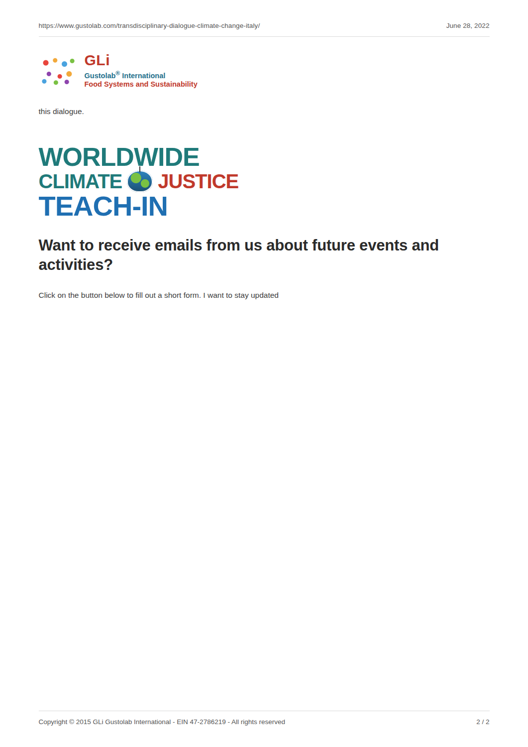https://www.gustolab.com/transdisciplinary-dialogue-climate-change-italy/
June 28, 2022
GLi
Gustolab® International
Food Systems and Sustainability
this dialogue.
WORLDWIDE CLIMATE JUSTICE TEACH-IN
Want to receive emails from us about future events and activities?
Click on the button below to fill out a short form. I want to stay updated
Copyright © 2015 GLi Gustolab International - EIN 47-2786219 - All rights reserved
2 / 2